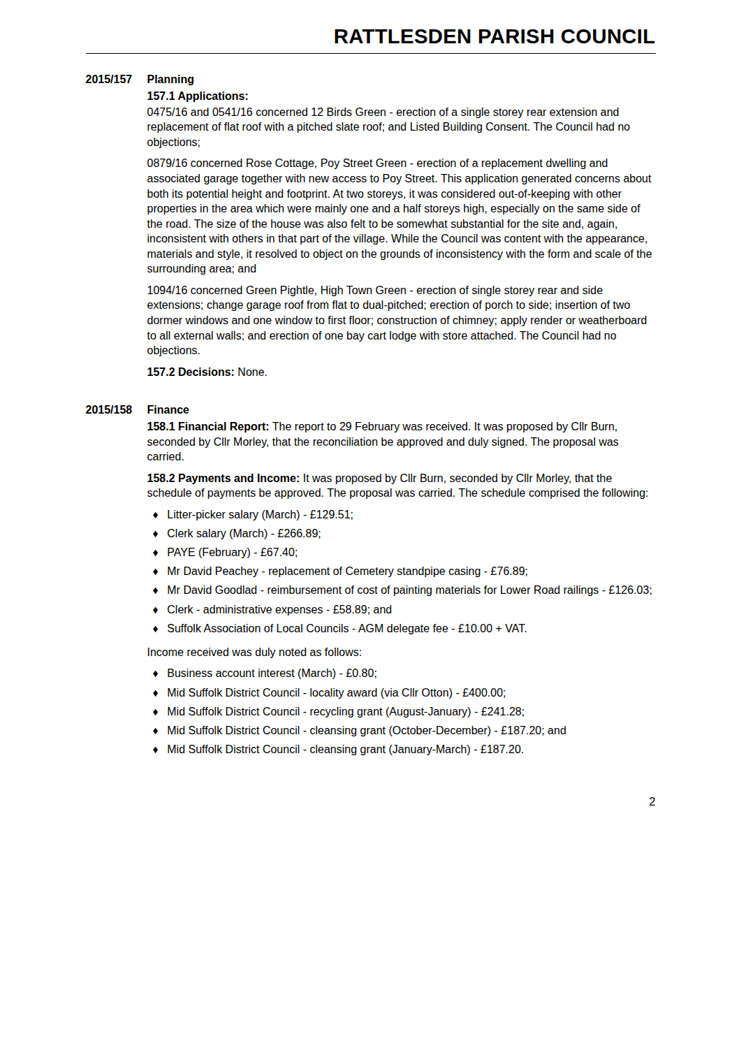RATTLESDEN PARISH COUNCIL
2015/157
Planning
157.1 Applications:
0475/16 and 0541/16 concerned 12 Birds Green - erection of a single storey rear extension and replacement of flat roof with a pitched slate roof; and Listed Building Consent. The Council had no objections;
0879/16 concerned Rose Cottage, Poy Street Green - erection of a replacement dwelling and associated garage together with new access to Poy Street. This application generated concerns about both its potential height and footprint. At two storeys, it was considered out-of-keeping with other properties in the area which were mainly one and a half storeys high, especially on the same side of the road. The size of the house was also felt to be somewhat substantial for the site and, again, inconsistent with others in that part of the village. While the Council was content with the appearance, materials and style, it resolved to object on the grounds of inconsistency with the form and scale of the surrounding area; and
1094/16 concerned Green Pightle, High Town Green - erection of single storey rear and side extensions; change garage roof from flat to dual-pitched; erection of porch to side; insertion of two dormer windows and one window to first floor; construction of chimney; apply render or weatherboard to all external walls; and erection of one bay cart lodge with store attached. The Council had no objections.
157.2 Decisions: None.
2015/158
Finance
158.1 Financial Report: The report to 29 February was received. It was proposed by Cllr Burn, seconded by Cllr Morley, that the reconciliation be approved and duly signed. The proposal was carried.
158.2 Payments and Income: It was proposed by Cllr Burn, seconded by Cllr Morley, that the schedule of payments be approved. The proposal was carried. The schedule comprised the following:
Litter-picker salary (March) - £129.51;
Clerk salary (March) - £266.89;
PAYE (February) - £67.40;
Mr David Peachey - replacement of Cemetery standpipe casing - £76.89;
Mr David Goodlad - reimbursement of cost of painting materials for Lower Road railings - £126.03;
Clerk - administrative expenses - £58.89; and
Suffolk Association of Local Councils - AGM delegate fee - £10.00 + VAT.
Income received was duly noted as follows:
Business account interest (March) - £0.80;
Mid Suffolk District Council - locality award (via Cllr Otton) - £400.00;
Mid Suffolk District Council - recycling grant (August-January) - £241.28;
Mid Suffolk District Council - cleansing grant (October-December) - £187.20; and
Mid Suffolk District Council - cleansing grant (January-March) - £187.20.
2